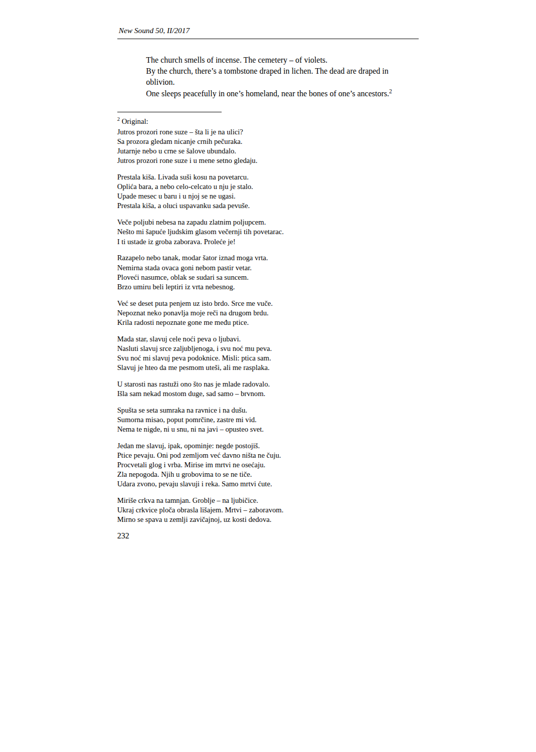New Sound 50, II/2017
The church smells of incense. The cemetery – of violets.
By the church, there’s a tombstone draped in lichen. The dead are draped in
oblivion.
One sleeps peacefully in one’s homeland, near the bones of one’s ancestors.2
2 Original:
Jutros prozori rone suze – šta li je na ulici?
Sa prozora gledam nicanje crnih pečuraka.
Jutarnje nebo u crne se šalove ubundalo.
Jutros prozori rone suze i u mene setno gledaju.
Prestala kiša. Livada suši kosu na povetarcu.
Oplića bara, a nebo celo-celcato u nju je stalo.
Upade mesec u baru i u njoj se ne ugasi.
Prestala kiša, a oluci uspavanku sada pevuše.
Veče poljubi nebesa na zapadu zlatnim poljupcem.
Nešto mi šapuće ljudskim glasom večernji tih povetarac.
I ti ustade iz groba zaborava. Proleće je!
Razapelo nebo tanak, modar šator iznad moga vrta.
Nemirna stada ovaca goni nebom pastir vetar.
Ploveći nasumce, oblak se sudari sa suncem.
Brzo umiru beli leptiri iz vrta nebesnog.
Već se deset puta penjem uz isto brdo. Srce me vuče.
Nepoznat neko ponavlja moje reči na drugom brdu.
Krila radosti nepoznate gone me među ptice.
Mada star, slavuj cele noći peva o ljubavi.
Nasluti slavuj srce zaljubljenoga, i svu noć mu peva.
Svu noć mi slavuj peva podoknice. Misli: ptica sam.
Slavuj je hteo da me pesmom uteši, ali me rasplaka.
U starosti nas rastuži ono što nas je mlade radovalo.
Išla sam nekad mostom duge, sad samo – brvnom.
Spušta se seta sumraka na ravnice i na dušu.
Sumorna misao, poput pomrčine, zastre mi vid.
Nema te nigde, ni u snu, ni na javi – opusteo svet.
Jedan me slavuj, ipak, opominje: negde postojiš.
Ptice pevaju. Oni pod zemljom već davno ništa ne čuju.
Procvetali glog i vrba. Mirise im mrtvi ne osećaju.
Zla nepogoda. Njih u grobovima to se ne tiče.
Udara zvono, pevaju slavuji i reka. Samo mrtvi ćute.
Miriše crkva na tamnjan. Groblje – na ljubičice.
Ukraj crkvice ploča obrasla lišajem. Mrtvi – zaboravom.
Mirno se spava u zemlji zavičajnoj, uz kosti dedova.
232